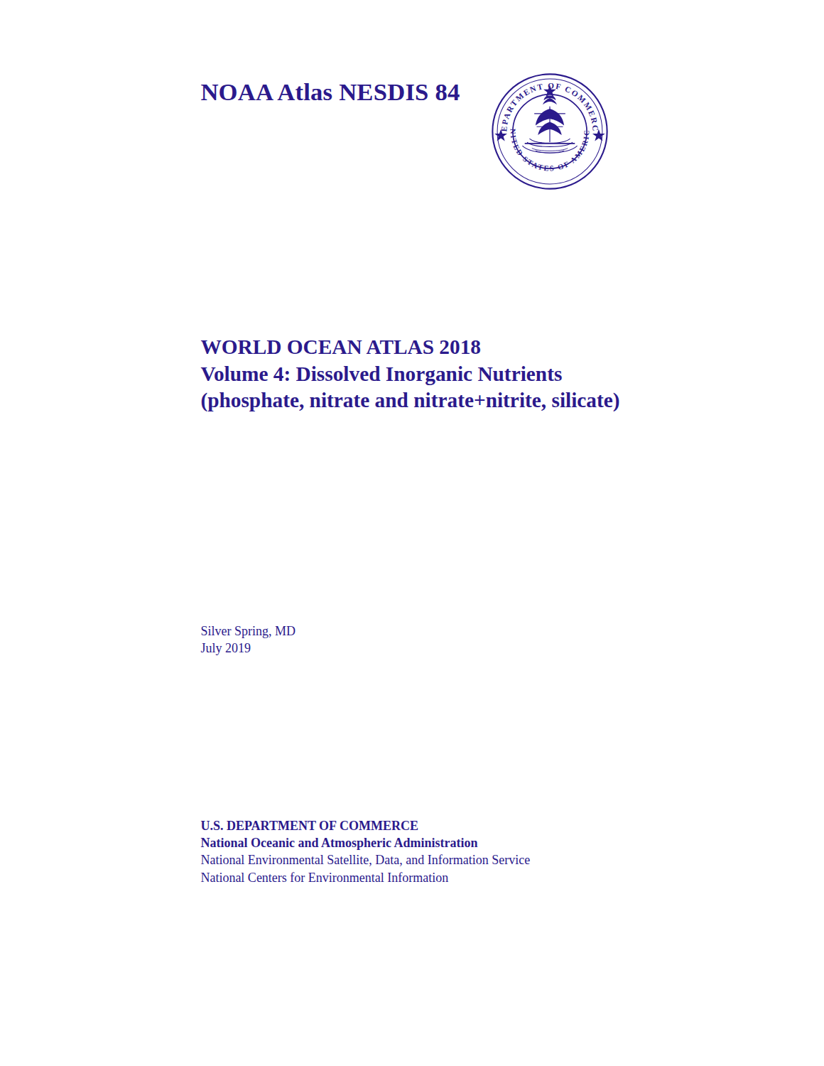NOAA Atlas NESDIS 84
DEPARTMENT OF COMMERCE UNITED STATES OF AMERICA
WORLD OCEAN ATLAS 2018
Volume 4: Dissolved Inorganic Nutrients
(phosphate, nitrate and nitrate+nitrite, silicate)
Silver Spring, MD
July 2019
U.S. DEPARTMENT OF COMMERCE
National Oceanic and Atmospheric Administration
National Environmental Satellite, Data, and Information Service
National Centers for Environmental Information